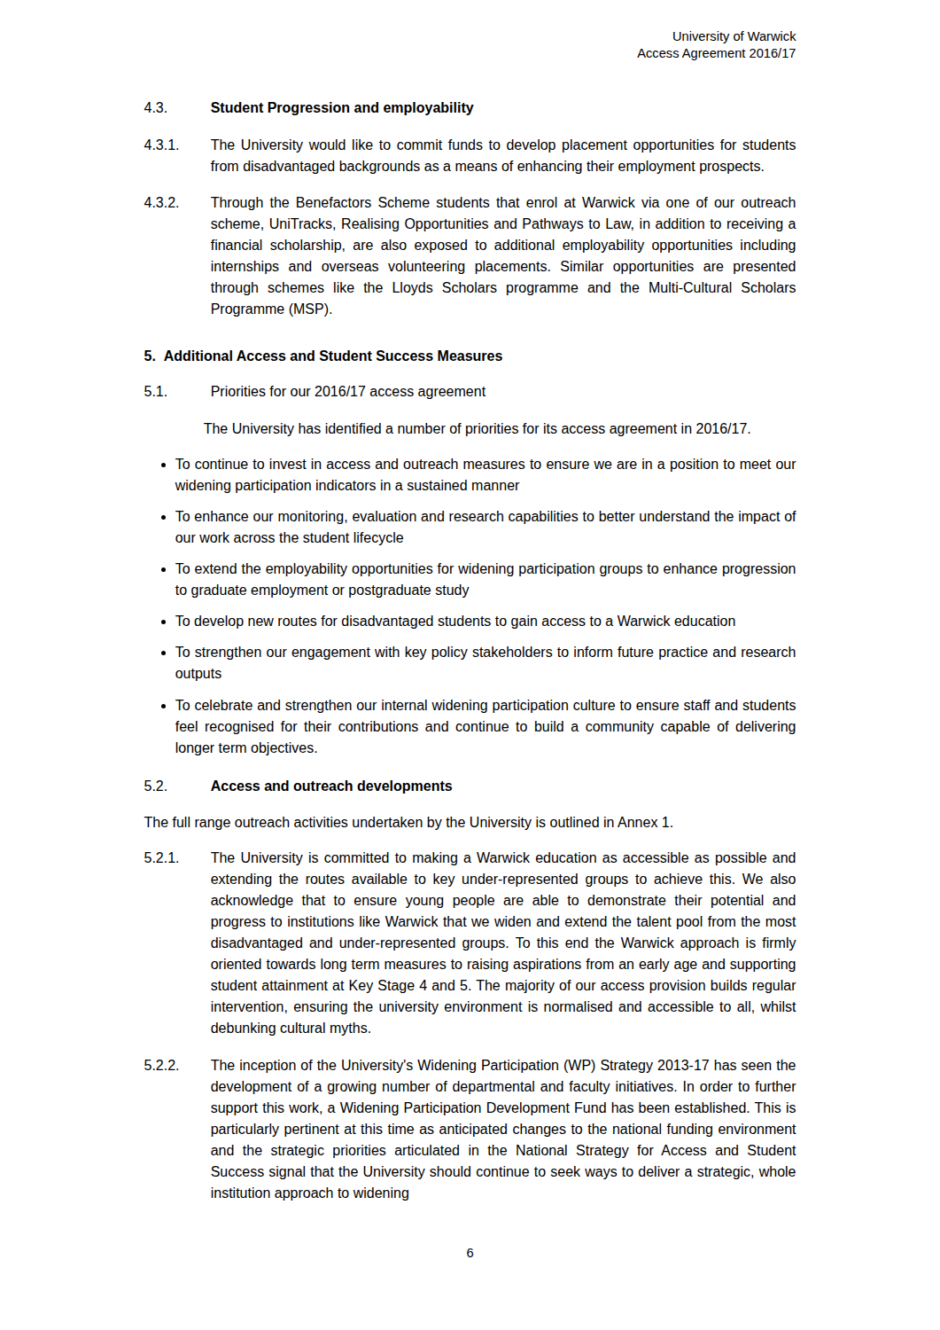University of Warwick
Access Agreement 2016/17
4.3.
Student Progression and employability
4.3.1.
The University would like to commit funds to develop placement opportunities for students from disadvantaged backgrounds as a means of enhancing their employment prospects.
4.3.2.
Through the Benefactors Scheme students that enrol at Warwick via one of our outreach scheme, UniTracks, Realising Opportunities and Pathways to Law, in addition to receiving a financial scholarship, are also exposed to additional employability opportunities including internships and overseas volunteering placements. Similar opportunities are presented through schemes like the Lloyds Scholars programme and the Multi-Cultural Scholars Programme (MSP).
5. Additional Access and Student Success Measures
5.1.
Priorities for our 2016/17 access agreement
The University has identified a number of priorities for its access agreement in 2016/17.
To continue to invest in access and outreach measures to ensure we are in a position to meet our widening participation indicators in a sustained manner
To enhance our monitoring, evaluation and research capabilities to better understand the impact of our work across the student lifecycle
To extend the employability opportunities for widening participation groups to enhance progression to graduate employment or postgraduate study
To develop new routes for disadvantaged students to gain access to a Warwick education
To strengthen our engagement with key policy stakeholders to inform future practice and research outputs
To celebrate and strengthen our internal widening participation culture to ensure staff and students feel recognised for their contributions and continue to build a community capable of delivering longer term objectives.
5.2.
Access and outreach developments
The full range outreach activities undertaken by the University is outlined in Annex 1.
5.2.1.
The University is committed to making a Warwick education as accessible as possible and extending the routes available to key under-represented groups to achieve this. We also acknowledge that to ensure young people are able to demonstrate their potential and progress to institutions like Warwick that we widen and extend the talent pool from the most disadvantaged and under-represented groups. To this end the Warwick approach is firmly oriented towards long term measures to raising aspirations from an early age and supporting student attainment at Key Stage 4 and 5. The majority of our access provision builds regular intervention, ensuring the university environment is normalised and accessible to all, whilst debunking cultural myths.
5.2.2.
The inception of the University's Widening Participation (WP) Strategy 2013-17 has seen the development of a growing number of departmental and faculty initiatives. In order to further support this work, a Widening Participation Development Fund has been established. This is particularly pertinent at this time as anticipated changes to the national funding environment and the strategic priorities articulated in the National Strategy for Access and Student Success signal that the University should continue to seek ways to deliver a strategic, whole institution approach to widening
6